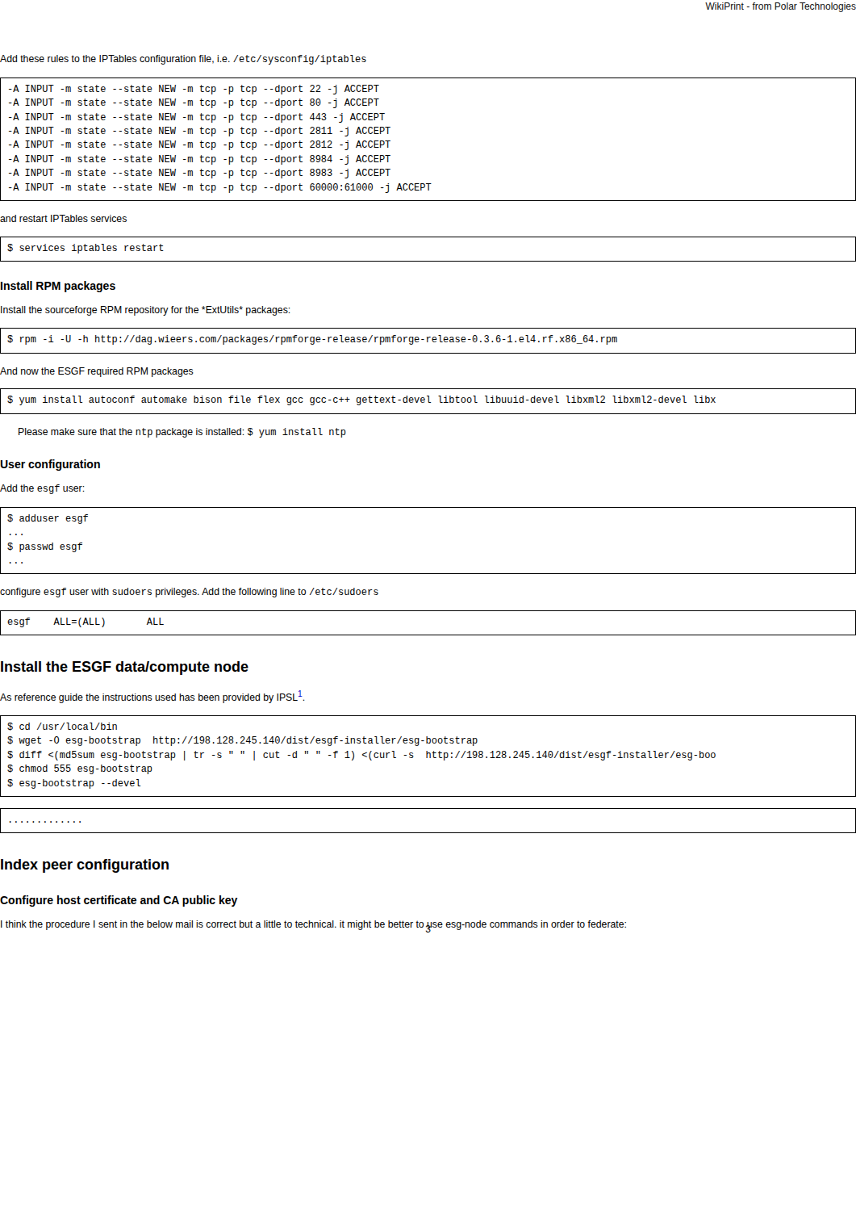WikiPrint - from Polar Technologies
Add these rules to the IPTables configuration file, i.e. /etc/sysconfig/iptables
-A INPUT -m state --state NEW -m tcp -p tcp --dport 22 -j ACCEPT
-A INPUT -m state --state NEW -m tcp -p tcp --dport 80 -j ACCEPT
-A INPUT -m state --state NEW -m tcp -p tcp --dport 443 -j ACCEPT
-A INPUT -m state --state NEW -m tcp -p tcp --dport 2811 -j ACCEPT
-A INPUT -m state --state NEW -m tcp -p tcp --dport 2812 -j ACCEPT
-A INPUT -m state --state NEW -m tcp -p tcp --dport 8984 -j ACCEPT
-A INPUT -m state --state NEW -m tcp -p tcp --dport 8983 -j ACCEPT
-A INPUT -m state --state NEW -m tcp -p tcp --dport 60000:61000 -j ACCEPT
and restart IPTables services
$ services iptables restart
Install RPM packages
Install the sourceforge RPM repository for the *ExtUtils* packages:
$ rpm -i -U -h http://dag.wieers.com/packages/rpmforge-release/rpmforge-release-0.3.6-1.el4.rf.x86_64.rpm
And now the ESGF required RPM packages
$ yum install autoconf automake bison file flex gcc gcc-c++ gettext-devel libtool libuuid-devel libxml2 libxml2-devel libx
Please make sure that the ntp package is installed: $ yum install ntp
User configuration
Add the esgf user:
$ adduser esgf
...
$ passwd esgf
...
configure esgf user with sudoers privileges. Add the following line to /etc/sudoers
esgf    ALL=(ALL)       ALL
Install the ESGF data/compute node
As reference guide the instructions used has been provided by IPSL1.
$ cd /usr/local/bin
$ wget -O esg-bootstrap  http://198.128.245.140/dist/esgf-installer/esg-bootstrap
$ diff <(md5sum esg-bootstrap | tr -s " " | cut -d " " -f 1) <(curl -s  http://198.128.245.140/dist/esgf-installer/esg-boo
$ chmod 555 esg-bootstrap
$ esg-bootstrap --devel
.............
Index peer configuration
Configure host certificate and CA public key
I think the procedure I sent in the below mail is correct but a little to technical. it might be better to use esg-node commands in order to federate:
3